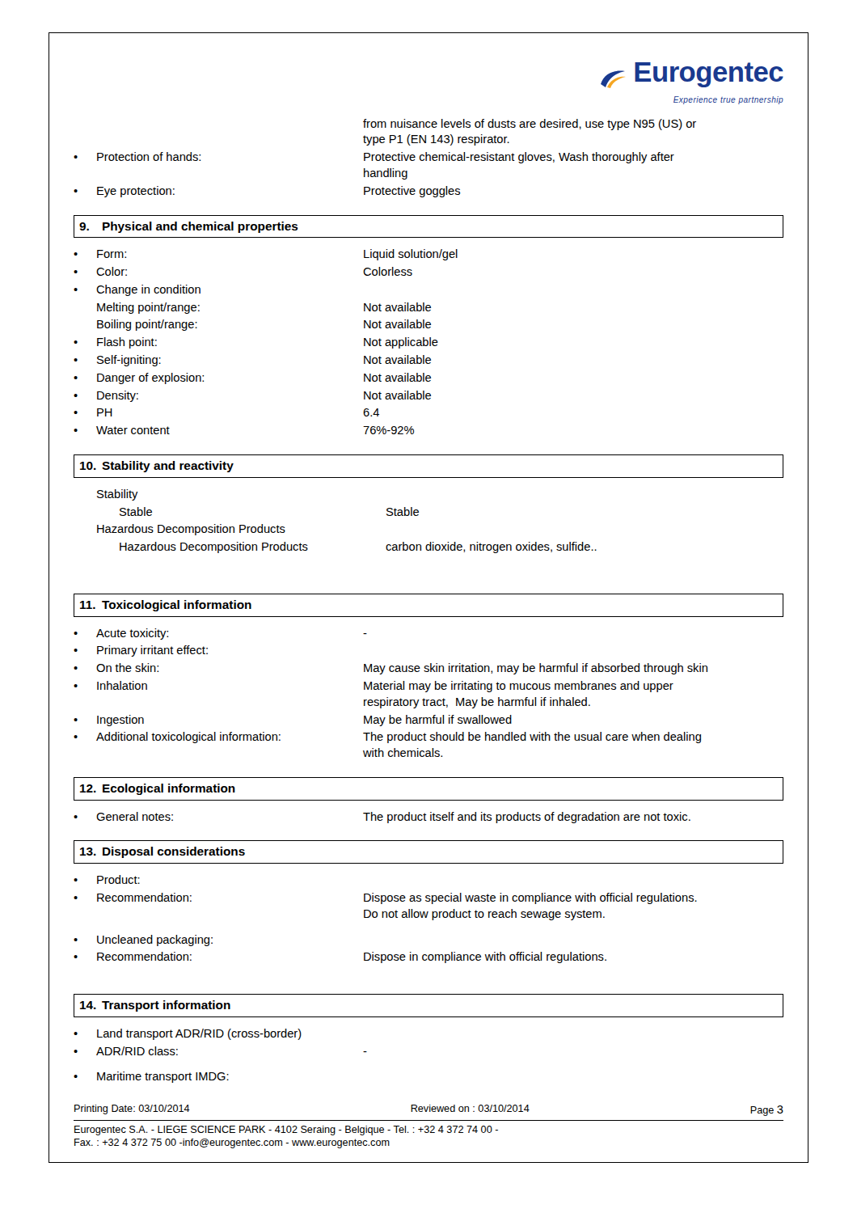Eurogentec
Experience true partnership
| | | from nuisance levels of dusts are desired, use type N95 (US) or type P1 (EN 143) respirator. |
| • | Protection of hands: | Protective chemical-resistant gloves, Wash thoroughly after handling |
| • | Eye protection: | Protective goggles |
9. Physical and chemical properties
| • | Form: | Liquid solution/gel |
| • | Color: | Colorless |
| • | Change in condition | |
| | Melting point/range: | Not available |
| | Boiling point/range: | Not available |
| • | Flash point: | Not applicable |
| • | Self-igniting: | Not available |
| • | Danger of explosion: | Not available |
| • | Density: | Not available |
| • | PH | 6.4 |
| • | Water content | 76%-92% |
10. Stability and reactivity
| Stability | |
| Stable | Stable |
| Hazardous Decomposition Products | |
| Hazardous Decomposition Products | carbon dioxide, nitrogen oxides, sulfide.. |
11. Toxicological information
| • | Acute toxicity: | - |
| • | Primary irritant effect: | |
| • | On the skin: | May cause skin irritation, may be harmful if absorbed through skin |
| • | Inhalation | Material may be irritating to mucous membranes and upper respiratory tract, May be harmful if inhaled. |
| • | Ingestion | May be harmful if swallowed |
| • | Additional toxicological information: | The product should be handled with the usual care when dealing with chemicals. |
12. Ecological information
| • | General notes: | The product itself and its products of degradation are not toxic. |
13. Disposal considerations
| • | Product: | |
| • | Recommendation: | Dispose as special waste in compliance with official regulations. Do not allow product to reach sewage system. |
| • | Uncleaned packaging: | |
| • | Recommendation: | Dispose in compliance with official regulations. |
14. Transport information
| • | Land transport ADR/RID (cross-border) | |
| • | ADR/RID class: | - |
| • | Maritime transport IMDG: | |
Printing Date: 03/10/2014 Reviewed on : 03/10/2014 Page 3
Eurogentec S.A. - LIEGE SCIENCE PARK - 4102 Seraing - Belgique - Tel. : +32 4 372 74 00 -
Fax. : +32 4 372 75 00 -info@eurogentec.com - www.eurogentec.com